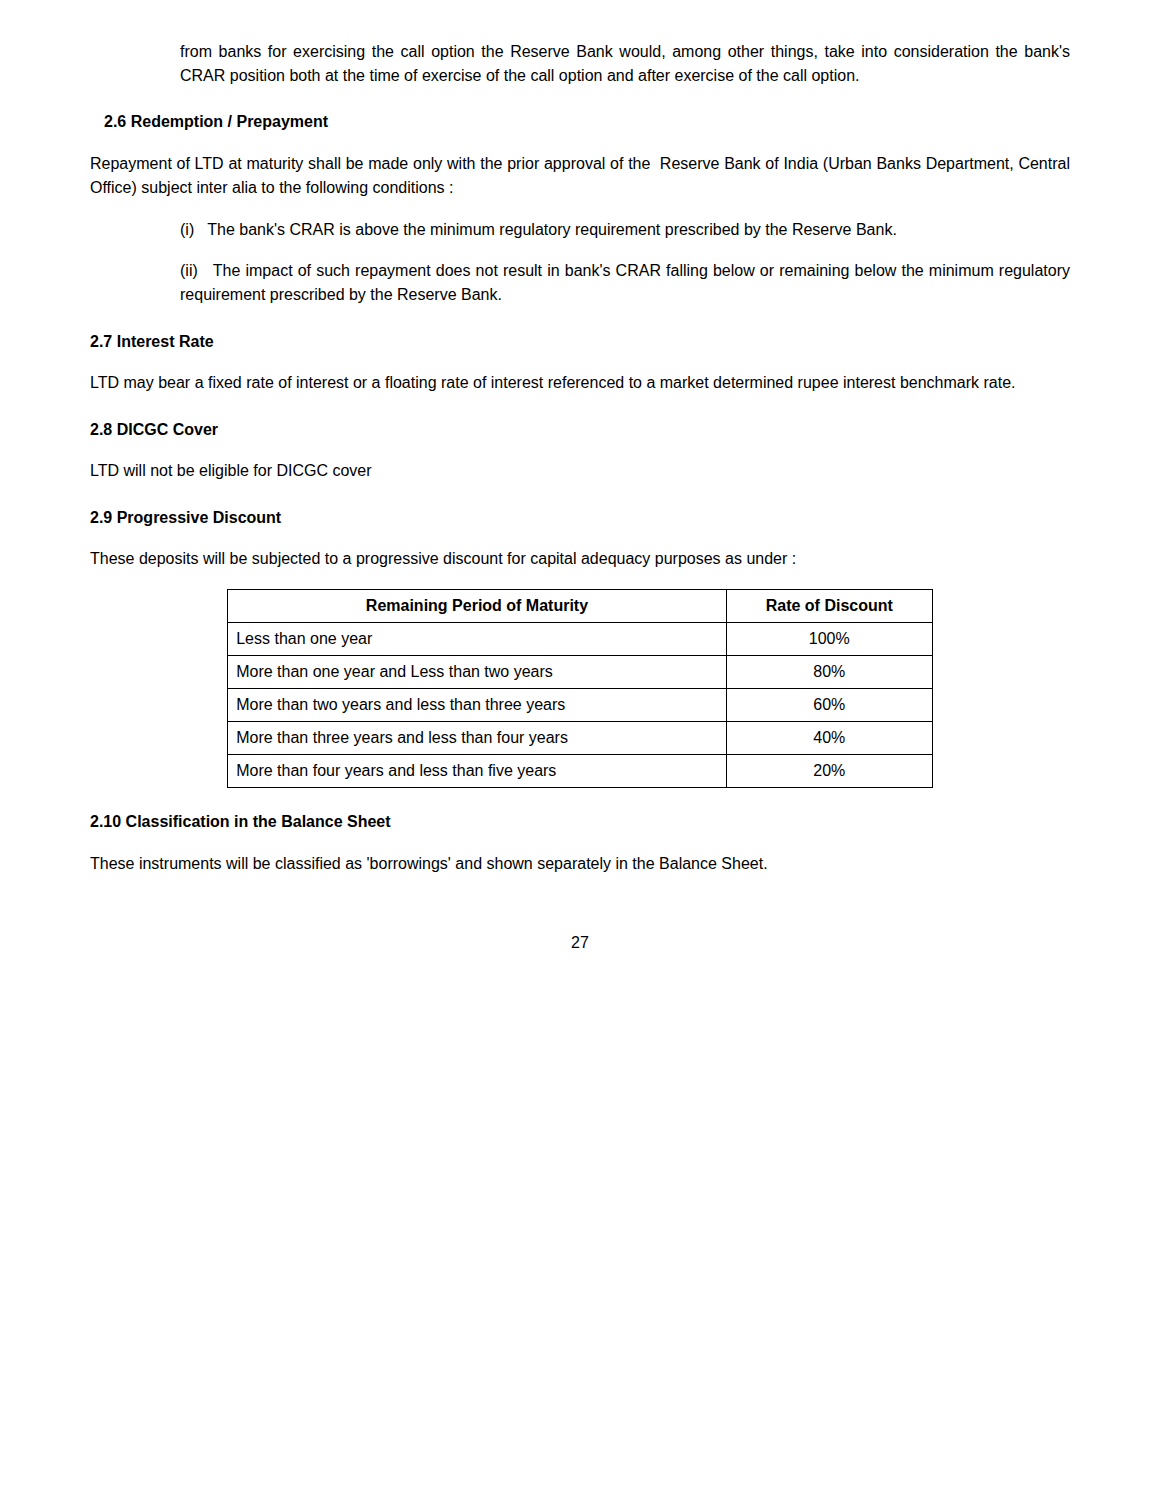from banks for exercising the call option the Reserve Bank would, among other things, take into consideration the bank's CRAR position both at the time of exercise of the call option and after exercise of the call option.
2.6 Redemption / Prepayment
Repayment of LTD at maturity shall be made only with the prior approval of the Reserve Bank of India (Urban Banks Department, Central Office) subject inter alia to the following conditions :
(i) The bank's CRAR is above the minimum regulatory requirement prescribed by the Reserve Bank.
(ii) The impact of such repayment does not result in bank's CRAR falling below or remaining below the minimum regulatory requirement prescribed by the Reserve Bank.
2.7 Interest Rate
LTD may bear a fixed rate of interest or a floating rate of interest referenced to a market determined rupee interest benchmark rate.
2.8 DICGC Cover
LTD will not be eligible for DICGC cover
2.9 Progressive Discount
These deposits will be subjected to a progressive discount for capital adequacy purposes as under :
| Remaining Period of Maturity | Rate of Discount |
| --- | --- |
| Less than one year | 100% |
| More than one year and Less than two years | 80% |
| More than two years and less than three years | 60% |
| More than three years and less than four years | 40% |
| More than four years and less than five years | 20% |
2.10 Classification in the Balance Sheet
These instruments will be classified as 'borrowings' and shown separately in the Balance Sheet.
27